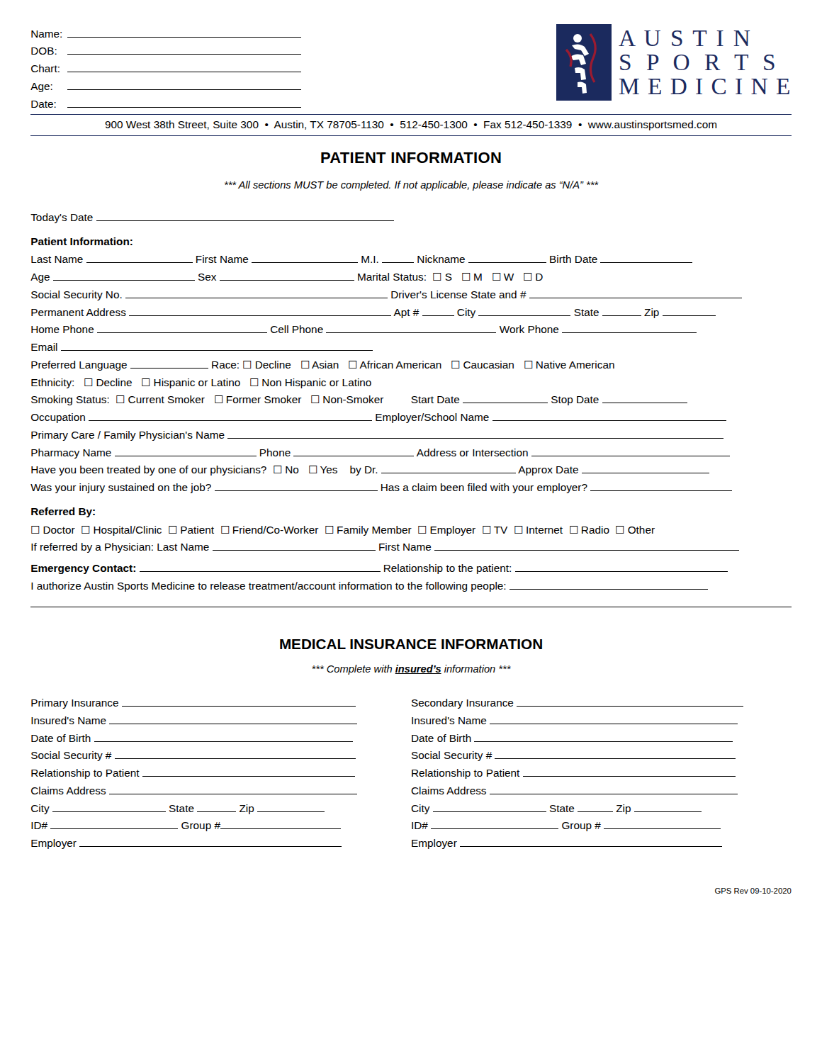Name:
DOB:
Chart:
Age:
Date:
A U S T I N
S P O R T S
M E D I C I N E
900 West 38th Street, Suite 300 • Austin, TX 78705-1130 • 512-450-1300 • Fax 512-450-1339 • www.austinsportsmed.com
PATIENT INFORMATION
*** All sections MUST be completed. If not applicable, please indicate as “N/A” ***
Today's Date
Patient Information:
Last Name First Name M.I. Nickname Birth Date
Age Sex Marital Status: ☐ S ☐ M ☐ W ☐ D
Social Security No. Driver's License State and #
Permanent Address Apt # City State Zip
Home Phone Cell Phone Work Phone
Email
Preferred Language Race: ☐ Decline ☐ Asian ☐ African American ☐ Caucasian ☐ Native American
Ethnicity: ☐ Decline ☐ Hispanic or Latino ☐ Non Hispanic or Latino
Smoking Status: ☐ Current Smoker ☐ Former Smoker ☐ Non-Smoker Start Date Stop Date
Occupation Employer/School Name
Primary Care / Family Physician's Name
Pharmacy Name Phone Address or Intersection
Have you been treated by one of our physicians? ☐ No ☐ Yes by Dr. Approx Date
Was your injury sustained on the job? Has a claim been filed with your employer?
Referred By:
☐ Doctor ☐ Hospital/Clinic ☐ Patient ☐ Friend/Co-Worker ☐ Family Member ☐ Employer ☐ TV ☐ Internet ☐ Radio ☐ Other
If referred by a Physician: Last Name First Name
Emergency Contact: Relationship to the patient:
I authorize Austin Sports Medicine to release treatment/account information to the following people:
MEDICAL INSURANCE INFORMATION
*** Complete with insured’s information ***
| Primary Insurance | Secondary Insurance |
| Insured's Name | Insured's Name |
| Date of Birth | Date of Birth |
| Social Security # | Social Security # |
| Relationship to Patient | Relationship to Patient |
| Claims Address | Claims Address |
| City State Zip | City State Zip |
| ID# Group # | ID# Group # |
| Employer | Employer |
GPS Rev 09-10-2020